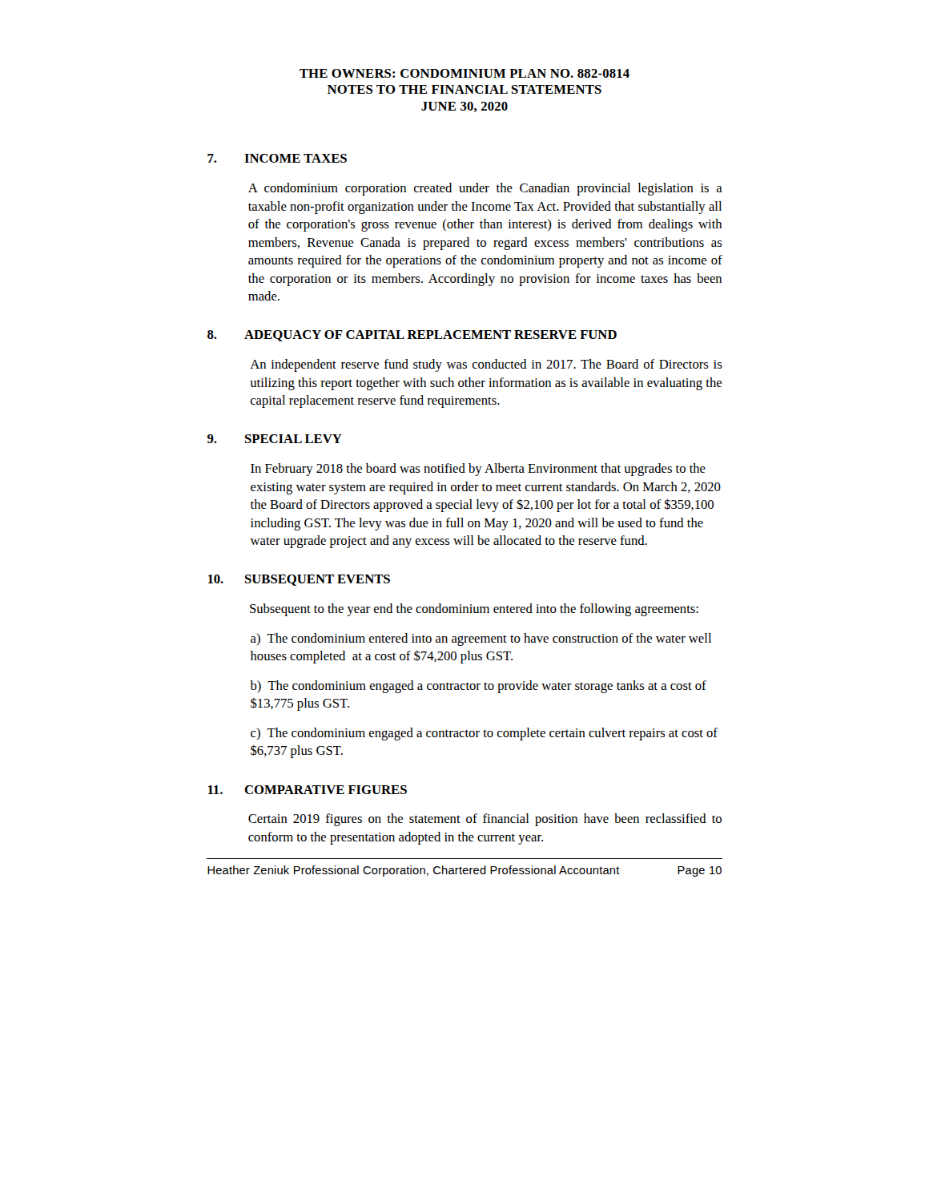THE OWNERS: CONDOMINIUM PLAN NO. 882-0814
NOTES TO THE FINANCIAL STATEMENTS
JUNE 30, 2020
7.
Income Taxes
A condominium corporation created under the Canadian provincial legislation is a taxable non-profit organization under the Income Tax Act. Provided that substantially all of the corporation's gross revenue (other than interest) is derived from dealings with members, Revenue Canada is prepared to regard excess members' contributions as amounts required for the operations of the condominium property and not as income of the corporation or its members. Accordingly no provision for income taxes has been made.
8.
Adequacy of Capital Replacement Reserve Fund
An independent reserve fund study was conducted in 2017. The Board of Directors is utilizing this report together with such other information as is available in evaluating the capital replacement reserve fund requirements.
9.
Special Levy
In February 2018 the board was notified by Alberta Environment that upgrades to the existing water system are required in order to meet current standards. On March 2, 2020 the Board of Directors approved a special levy of $2,100 per lot for a total of $359,100 including GST. The levy was due in full on May 1, 2020 and will be used to fund the water upgrade project and any excess will be allocated to the reserve fund.
10.
Subsequent Events
Subsequent to the year end the condominium entered into the following agreements:
a) The condominium entered into an agreement to have construction of the water well houses completed at a cost of $74,200 plus GST.
b) The condominium engaged a contractor to provide water storage tanks at a cost of $13,775 plus GST.
c) The condominium engaged a contractor to complete certain culvert repairs at cost of $6,737 plus GST.
11.
Comparative Figures
Certain 2019 figures on the statement of financial position have been reclassified to conform to the presentation adopted in the current year.
Heather Zeniuk Professional Corporation, Chartered Professional Accountant Page 10